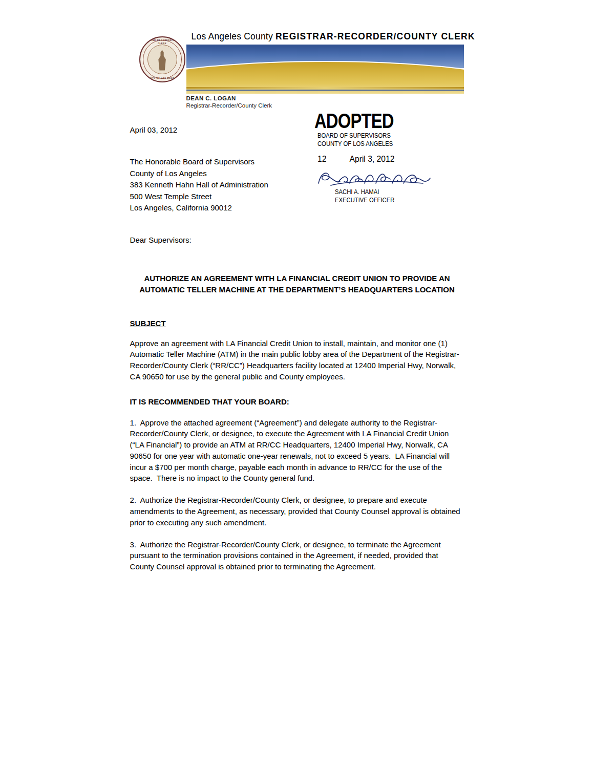Los Angeles County REGISTRAR-RECORDER/COUNTY CLERK
REGISTRAR-RECORDER/COUNTY CLERK
COUNTY OF LOS ANGELES
DEAN C. LOGAN
Registrar-Recorder/County Clerk
ADOPTED
BOARD OF SUPERVISORS
COUNTY OF LOS ANGELES
12 April 3, 2012
SACHI A. HAMAI
EXECUTIVE OFFICER
April 03, 2012
The Honorable Board of Supervisors
County of Los Angeles
383 Kenneth Hahn Hall of Administration
500 West Temple Street
Los Angeles, California 90012
Dear Supervisors:
AUTHORIZE AN AGREEMENT WITH LA FINANCIAL CREDIT UNION TO PROVIDE AN AUTOMATIC TELLER MACHINE AT THE DEPARTMENT’S HEADQUARTERS LOCATION
SUBJECT
Approve an agreement with LA Financial Credit Union to install, maintain, and monitor one (1) Automatic Teller Machine (ATM) in the main public lobby area of the Department of the Registrar-Recorder/County Clerk (“RR/CC”) Headquarters facility located at 12400 Imperial Hwy, Norwalk, CA 90650 for use by the general public and County employees.
IT IS RECOMMENDED THAT YOUR BOARD:
1. Approve the attached agreement (“Agreement”) and delegate authority to the Registrar-Recorder/County Clerk, or designee, to execute the Agreement with LA Financial Credit Union (“LA Financial”) to provide an ATM at RR/CC Headquarters, 12400 Imperial Hwy, Norwalk, CA 90650 for one year with automatic one-year renewals, not to exceed 5 years. LA Financial will incur a $700 per month charge, payable each month in advance to RR/CC for the use of the space. There is no impact to the County general fund.
2. Authorize the Registrar-Recorder/County Clerk, or designee, to prepare and execute amendments to the Agreement, as necessary, provided that County Counsel approval is obtained prior to executing any such amendment.
3. Authorize the Registrar-Recorder/County Clerk, or designee, to terminate the Agreement pursuant to the termination provisions contained in the Agreement, if needed, provided that County Counsel approval is obtained prior to terminating the Agreement.